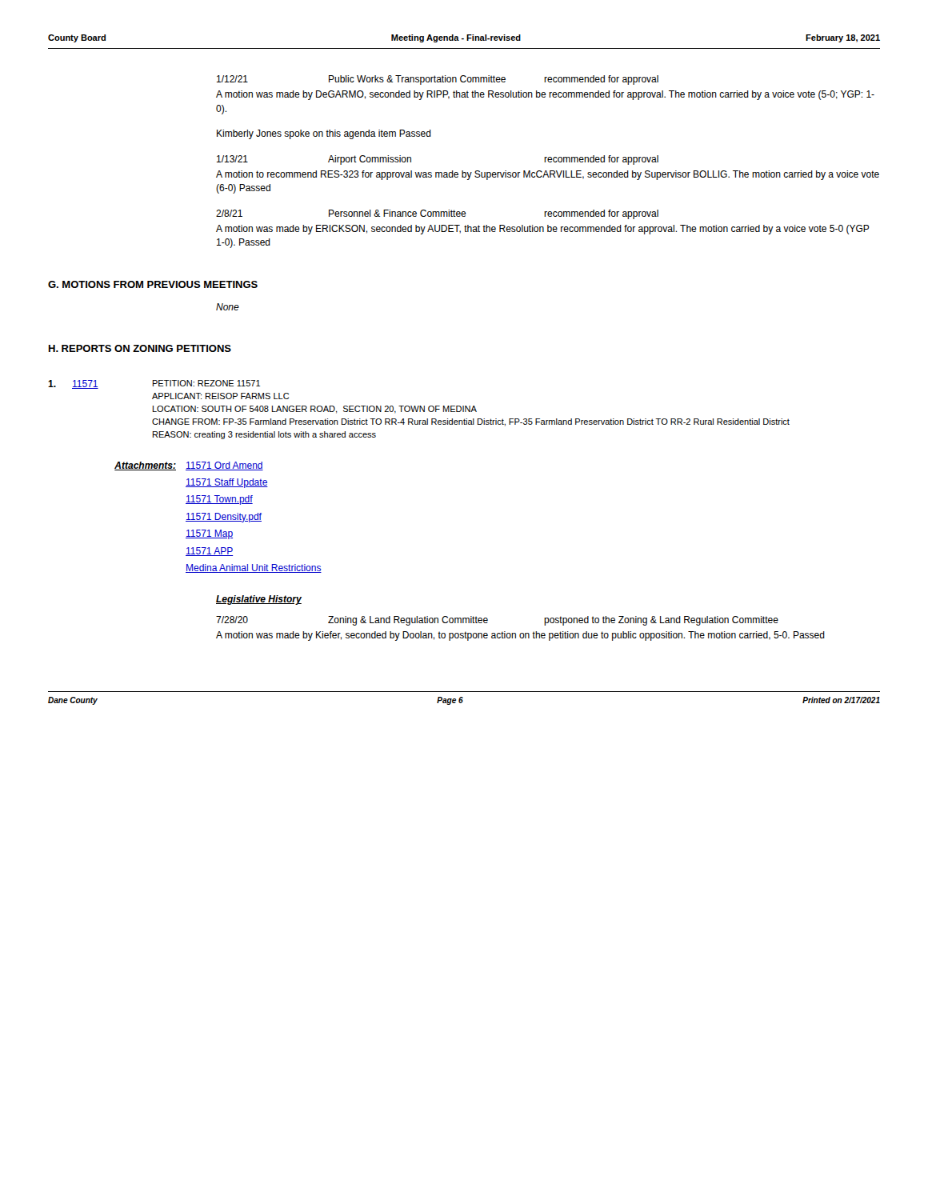County Board
Meeting Agenda - Final-revised
February 18, 2021
1/12/21
Public Works & Transportation Committee
recommended for approval
A motion was made by DeGARMO, seconded by RIPP, that the Resolution be recommended for approval. The motion carried by a voice vote (5-0; YGP: 1-0).
Kimberly Jones spoke on this agenda item Passed
1/13/21
Airport Commission
recommended for approval
A motion to recommend RES-323 for approval was made by Supervisor McCARVILLE, seconded by Supervisor BOLLIG. The motion carried by a voice vote (6-0) Passed
2/8/21
Personnel & Finance Committee
recommended for approval
A motion was made by ERICKSON, seconded by AUDET, that the Resolution be recommended for approval. The motion carried by a voice vote 5-0 (YGP 1-0). Passed
G. MOTIONS FROM PREVIOUS MEETINGS
None
H. REPORTS ON ZONING PETITIONS
1.
11571
PETITION: REZONE 11571
APPLICANT: REISOP FARMS LLC
LOCATION: SOUTH OF 5408 LANGER ROAD, SECTION 20, TOWN OF MEDINA
CHANGE FROM: FP-35 Farmland Preservation District TO RR-4 Rural Residential District, FP-35 Farmland Preservation District TO RR-2 Rural Residential District
REASON: creating 3 residential lots with a shared access
Attachments:
11571 Ord Amend 11571 Staff Update 11571 Town.pdf 11571 Density.pdf 11571 Map 11571 APP Medina Animal Unit Restrictions
Legislative History
7/28/20
Zoning & Land Regulation Committee
postponed to the Zoning & Land Regulation Committee
A motion was made by Kiefer, seconded by Doolan, to postpone action on the petition due to public opposition. The motion carried, 5-0. Passed
Dane County
Page 6
Printed on 2/17/2021